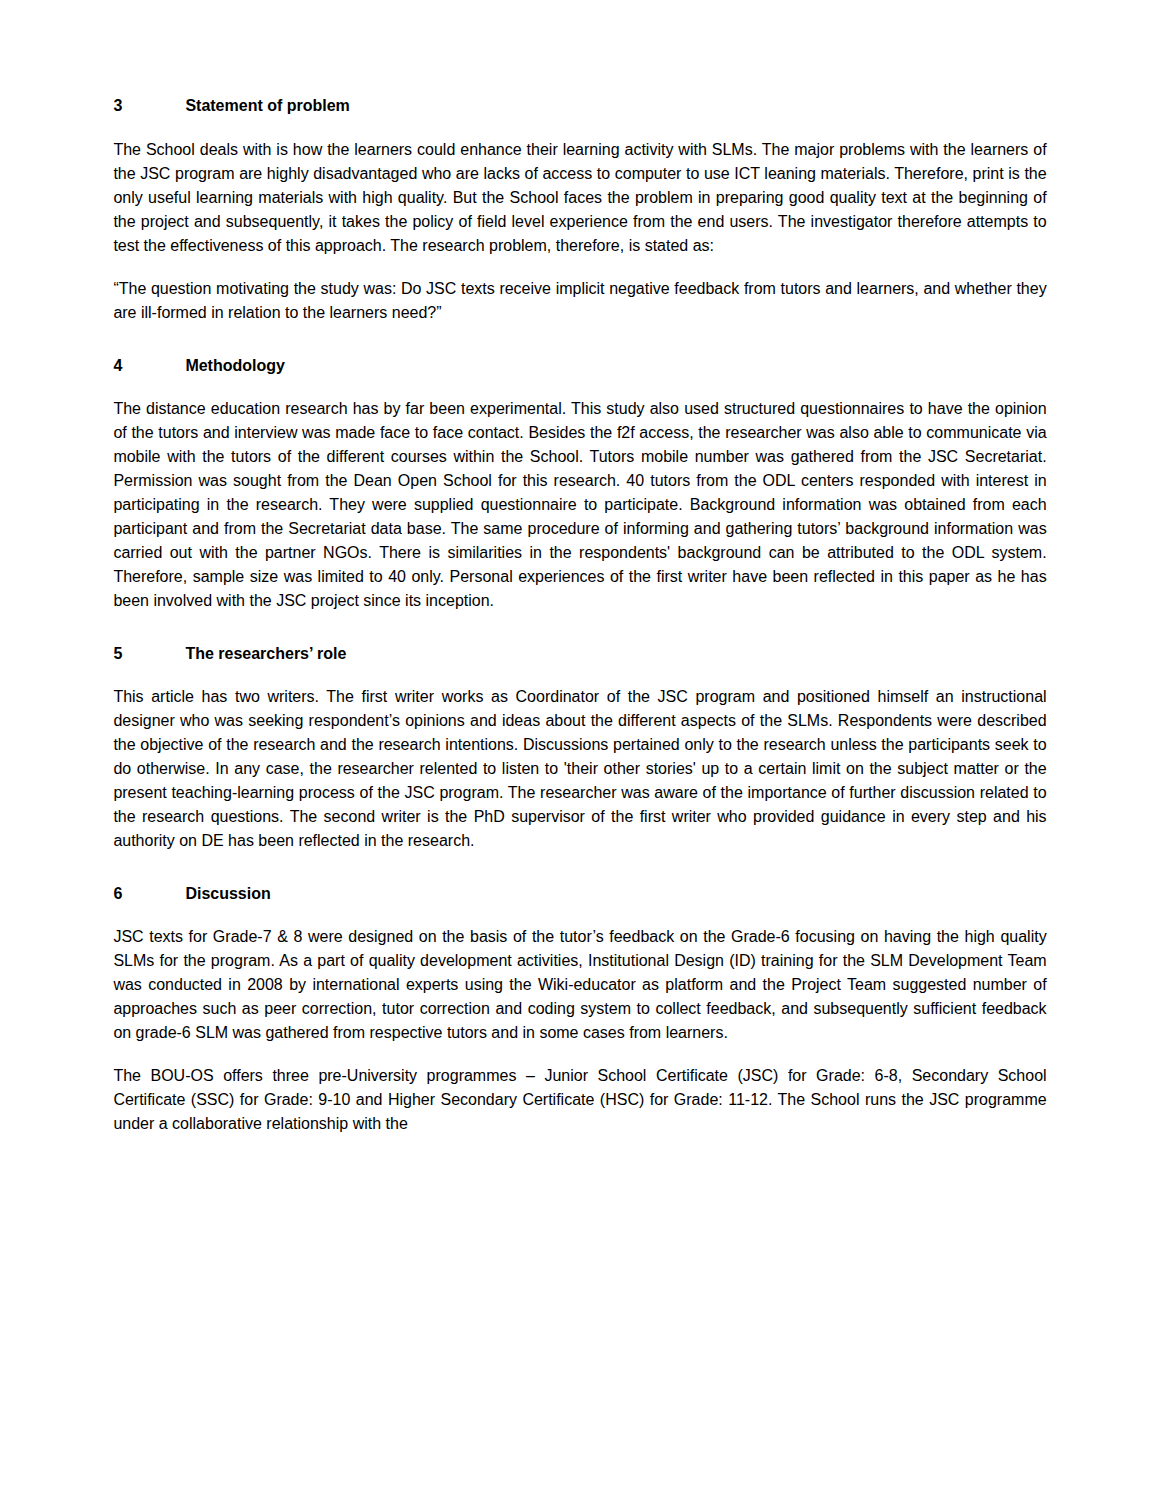3 Statement of problem
The School deals with is how the learners could enhance their learning activity with SLMs. The major problems with the learners of the JSC program are highly disadvantaged who are lacks of access to computer to use ICT leaning materials. Therefore, print is the only useful learning materials with high quality. But the School faces the problem in preparing good quality text at the beginning of the project and subsequently, it takes the policy of field level experience from the end users. The investigator therefore attempts to test the effectiveness of this approach. The research problem, therefore, is stated as:
“The question motivating the study was: Do JSC texts receive implicit negative feedback from tutors and learners, and whether they are ill-formed in relation to the learners need?”
4 Methodology
The distance education research has by far been experimental. This study also used structured questionnaires to have the opinion of the tutors and interview was made face to face contact. Besides the f2f access, the researcher was also able to communicate via mobile with the tutors of the different courses within the School. Tutors mobile number was gathered from the JSC Secretariat. Permission was sought from the Dean Open School for this research. 40 tutors from the ODL centers responded with interest in participating in the research. They were supplied questionnaire to participate. Background information was obtained from each participant and from the Secretariat data base. The same procedure of informing and gathering tutors’ background information was carried out with the partner NGOs. There is similarities in the respondents' background can be attributed to the ODL system. Therefore, sample size was limited to 40 only. Personal experiences of the first writer have been reflected in this paper as he has been involved with the JSC project since its inception.
5 The researchers’ role
This article has two writers. The first writer works as Coordinator of the JSC program and positioned himself an instructional designer who was seeking respondent’s opinions and ideas about the different aspects of the SLMs. Respondents were described the objective of the research and the research intentions. Discussions pertained only to the research unless the participants seek to do otherwise. In any case, the researcher relented to listen to 'their other stories' up to a certain limit on the subject matter or the present teaching-learning process of the JSC program. The researcher was aware of the importance of further discussion related to the research questions. The second writer is the PhD supervisor of the first writer who provided guidance in every step and his authority on DE has been reflected in the research.
6 Discussion
JSC texts for Grade-7 & 8 were designed on the basis of the tutor’s feedback on the Grade-6 focusing on having the high quality SLMs for the program. As a part of quality development activities, Institutional Design (ID) training for the SLM Development Team was conducted in 2008 by international experts using the Wiki-educator as platform and the Project Team suggested number of approaches such as peer correction, tutor correction and coding system to collect feedback, and subsequently sufficient feedback on grade-6 SLM was gathered from respective tutors and in some cases from learners.
The BOU-OS offers three pre-University programmes – Junior School Certificate (JSC) for Grade: 6-8, Secondary School Certificate (SSC) for Grade: 9-10 and Higher Secondary Certificate (HSC) for Grade: 11-12. The School runs the JSC programme under a collaborative relationship with the